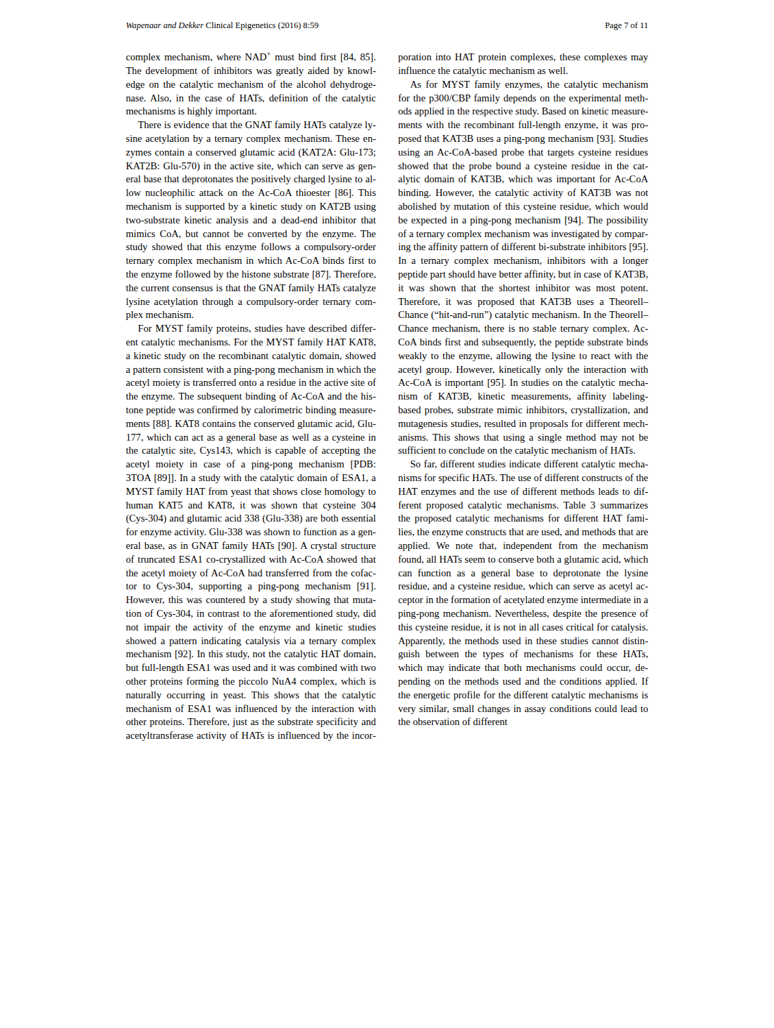Wapenaar and Dekker Clinical Epigenetics (2016) 8:59
Page 7 of 11
complex mechanism, where NAD+ must bind first [84, 85]. The development of inhibitors was greatly aided by knowledge on the catalytic mechanism of the alcohol dehydrogenase. Also, in the case of HATs, definition of the catalytic mechanisms is highly important.
There is evidence that the GNAT family HATs catalyze lysine acetylation by a ternary complex mechanism. These enzymes contain a conserved glutamic acid (KAT2A: Glu-173; KAT2B: Glu-570) in the active site, which can serve as general base that deprotonates the positively charged lysine to allow nucleophilic attack on the Ac-CoA thioester [86]. This mechanism is supported by a kinetic study on KAT2B using two-substrate kinetic analysis and a dead-end inhibitor that mimics CoA, but cannot be converted by the enzyme. The study showed that this enzyme follows a compulsory-order ternary complex mechanism in which Ac-CoA binds first to the enzyme followed by the histone substrate [87]. Therefore, the current consensus is that the GNAT family HATs catalyze lysine acetylation through a compulsory-order ternary complex mechanism.
For MYST family proteins, studies have described different catalytic mechanisms. For the MYST family HAT KAT8, a kinetic study on the recombinant catalytic domain, showed a pattern consistent with a ping-pong mechanism in which the acetyl moiety is transferred onto a residue in the active site of the enzyme. The subsequent binding of Ac-CoA and the histone peptide was confirmed by calorimetric binding measurements [88]. KAT8 contains the conserved glutamic acid, Glu-177, which can act as a general base as well as a cysteine in the catalytic site, Cys143, which is capable of accepting the acetyl moiety in case of a ping-pong mechanism [PDB: 3TOA [89]]. In a study with the catalytic domain of ESA1, a MYST family HAT from yeast that shows close homology to human KAT5 and KAT8, it was shown that cysteine 304 (Cys-304) and glutamic acid 338 (Glu-338) are both essential for enzyme activity. Glu-338 was shown to function as a general base, as in GNAT family HATs [90]. A crystal structure of truncated ESA1 co-crystallized with Ac-CoA showed that the acetyl moiety of Ac-CoA had transferred from the cofactor to Cys-304, supporting a ping-pong mechanism [91]. However, this was countered by a study showing that mutation of Cys-304, in contrast to the aforementioned study, did not impair the activity of the enzyme and kinetic studies showed a pattern indicating catalysis via a ternary complex mechanism [92]. In this study, not the catalytic HAT domain, but full-length ESA1 was used and it was combined with two other proteins forming the piccolo NuA4 complex, which is naturally occurring in yeast. This shows that the catalytic mechanism of ESA1 was influenced by the interaction with other proteins. Therefore, just as the substrate specificity and acetyltransferase activity of HATs is influenced by the incorporation into HAT protein complexes, these complexes may influence the catalytic mechanism as well.
As for MYST family enzymes, the catalytic mechanism for the p300/CBP family depends on the experimental methods applied in the respective study. Based on kinetic measurements with the recombinant full-length enzyme, it was proposed that KAT3B uses a ping-pong mechanism [93]. Studies using an Ac-CoA-based probe that targets cysteine residues showed that the probe bound a cysteine residue in the catalytic domain of KAT3B, which was important for Ac-CoA binding. However, the catalytic activity of KAT3B was not abolished by mutation of this cysteine residue, which would be expected in a ping-pong mechanism [94]. The possibility of a ternary complex mechanism was investigated by comparing the affinity pattern of different bi-substrate inhibitors [95]. In a ternary complex mechanism, inhibitors with a longer peptide part should have better affinity, but in case of KAT3B, it was shown that the shortest inhibitor was most potent. Therefore, it was proposed that KAT3B uses a Theorell–Chance (“hit-and-run”) catalytic mechanism. In the Theorell–Chance mechanism, there is no stable ternary complex. Ac-CoA binds first and subsequently, the peptide substrate binds weakly to the enzyme, allowing the lysine to react with the acetyl group. However, kinetically only the interaction with Ac-CoA is important [95]. In studies on the catalytic mechanism of KAT3B, kinetic measurements, affinity labeling-based probes, substrate mimic inhibitors, crystallization, and mutagenesis studies, resulted in proposals for different mechanisms. This shows that using a single method may not be sufficient to conclude on the catalytic mechanism of HATs.
So far, different studies indicate different catalytic mechanisms for specific HATs. The use of different constructs of the HAT enzymes and the use of different methods leads to different proposed catalytic mechanisms. Table 3 summarizes the proposed catalytic mechanisms for different HAT families, the enzyme constructs that are used, and methods that are applied. We note that, independent from the mechanism found, all HATs seem to conserve both a glutamic acid, which can function as a general base to deprotonate the lysine residue, and a cysteine residue, which can serve as acetyl acceptor in the formation of acetylated enzyme intermediate in a ping-pong mechanism. Nevertheless, despite the presence of this cysteine residue, it is not in all cases critical for catalysis. Apparently, the methods used in these studies cannot distinguish between the types of mechanisms for these HATs, which may indicate that both mechanisms could occur, depending on the methods used and the conditions applied. If the energetic profile for the different catalytic mechanisms is very similar, small changes in assay conditions could lead to the observation of different